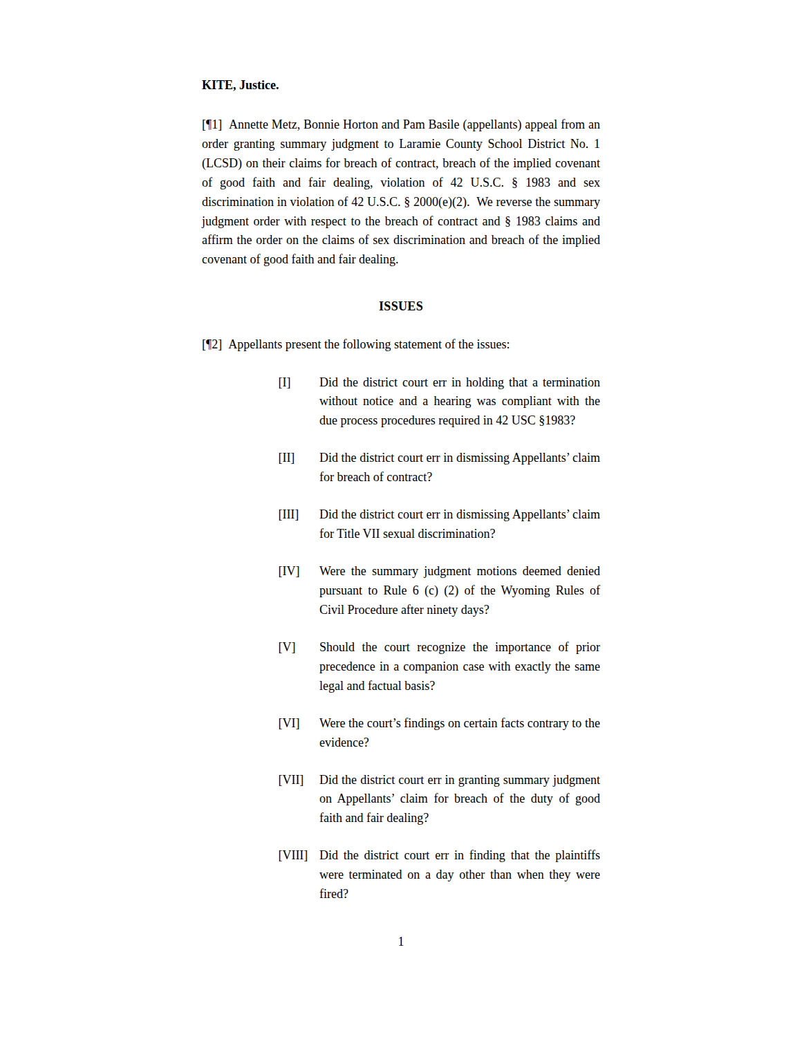KITE, Justice.
[¶1] Annette Metz, Bonnie Horton and Pam Basile (appellants) appeal from an order granting summary judgment to Laramie County School District No. 1 (LCSD) on their claims for breach of contract, breach of the implied covenant of good faith and fair dealing, violation of 42 U.S.C. § 1983 and sex discrimination in violation of 42 U.S.C. § 2000(e)(2). We reverse the summary judgment order with respect to the breach of contract and § 1983 claims and affirm the order on the claims of sex discrimination and breach of the implied covenant of good faith and fair dealing.
ISSUES
[¶2] Appellants present the following statement of the issues:
[I] Did the district court err in holding that a termination without notice and a hearing was compliant with the due process procedures required in 42 USC §1983?
[II] Did the district court err in dismissing Appellants’ claim for breach of contract?
[III] Did the district court err in dismissing Appellants’ claim for Title VII sexual discrimination?
[IV] Were the summary judgment motions deemed denied pursuant to Rule 6 (c) (2) of the Wyoming Rules of Civil Procedure after ninety days?
[V] Should the court recognize the importance of prior precedence in a companion case with exactly the same legal and factual basis?
[VI] Were the court’s findings on certain facts contrary to the evidence?
[VII] Did the district court err in granting summary judgment on Appellants’ claim for breach of the duty of good faith and fair dealing?
[VIII] Did the district court err in finding that the plaintiffs were terminated on a day other than when they were fired?
1